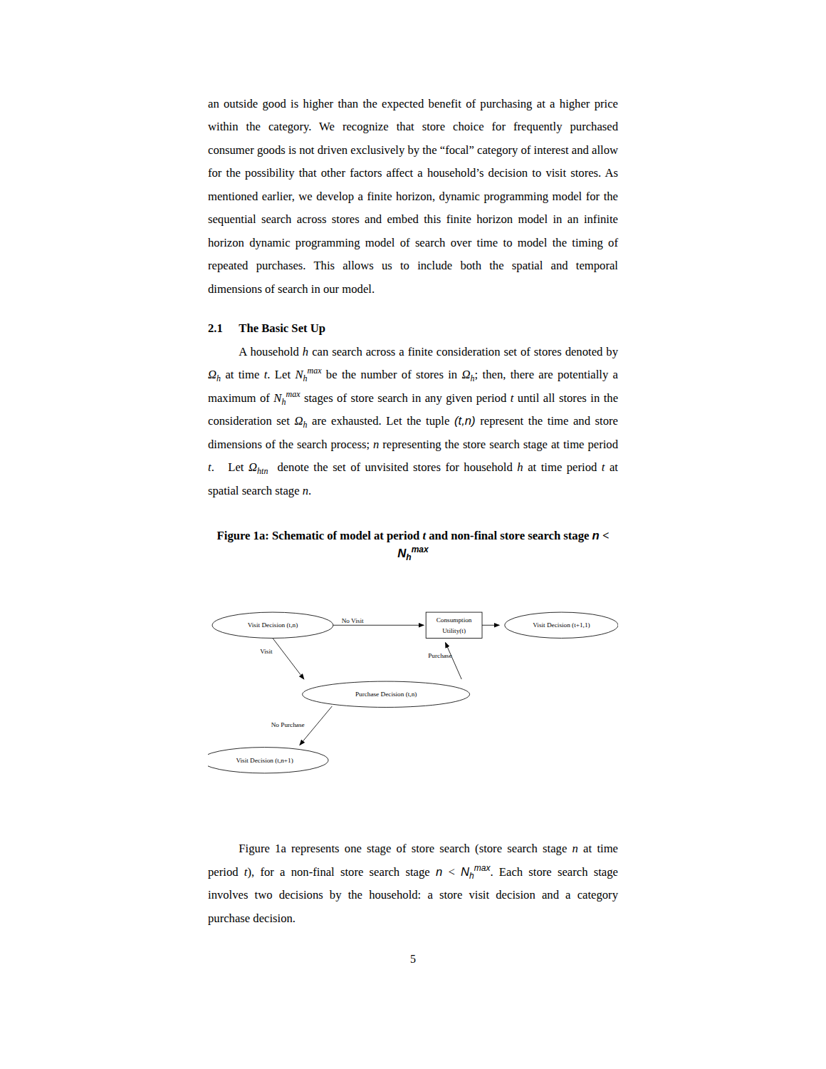an outside good is higher than the expected benefit of purchasing at a higher price within the category. We recognize that store choice for frequently purchased consumer goods is not driven exclusively by the “focal” category of interest and allow for the possibility that other factors affect a household’s decision to visit stores. As mentioned earlier, we develop a finite horizon, dynamic programming model for the sequential search across stores and embed this finite horizon model in an infinite horizon dynamic programming model of search over time to model the timing of repeated purchases. This allows us to include both the spatial and temporal dimensions of search in our model.
2.1 The Basic Set Up
A household h can search across a finite consideration set of stores denoted by Ωh at time t. Let Nhmax be the number of stores in Ωh; then, there are potentially a maximum of Nhmax stages of store search in any given period t until all stores in the consideration set Ωh are exhausted. Let the tuple (t,n) represent the time and store dimensions of the search process; n representing the store search stage at time period t. Let Ωhtn denote the set of unvisited stores for household h at time period t at spatial search stage n.
Figure 1a: Schematic of model at period t and non-final store search stage n < Nhmax
Visit Decision (t,n) No Visit Consumption Utility(t) Visit Decision (t+1,1) Visit Purchase Purchase Decision (t,n) No Purchase Visit Decision (t,n+1)
Figure 1a represents one stage of store search (store search stage n at time period t), for a non-final store search stage n < Nhmax. Each store search stage involves two decisions by the household: a store visit decision and a category purchase decision.
5